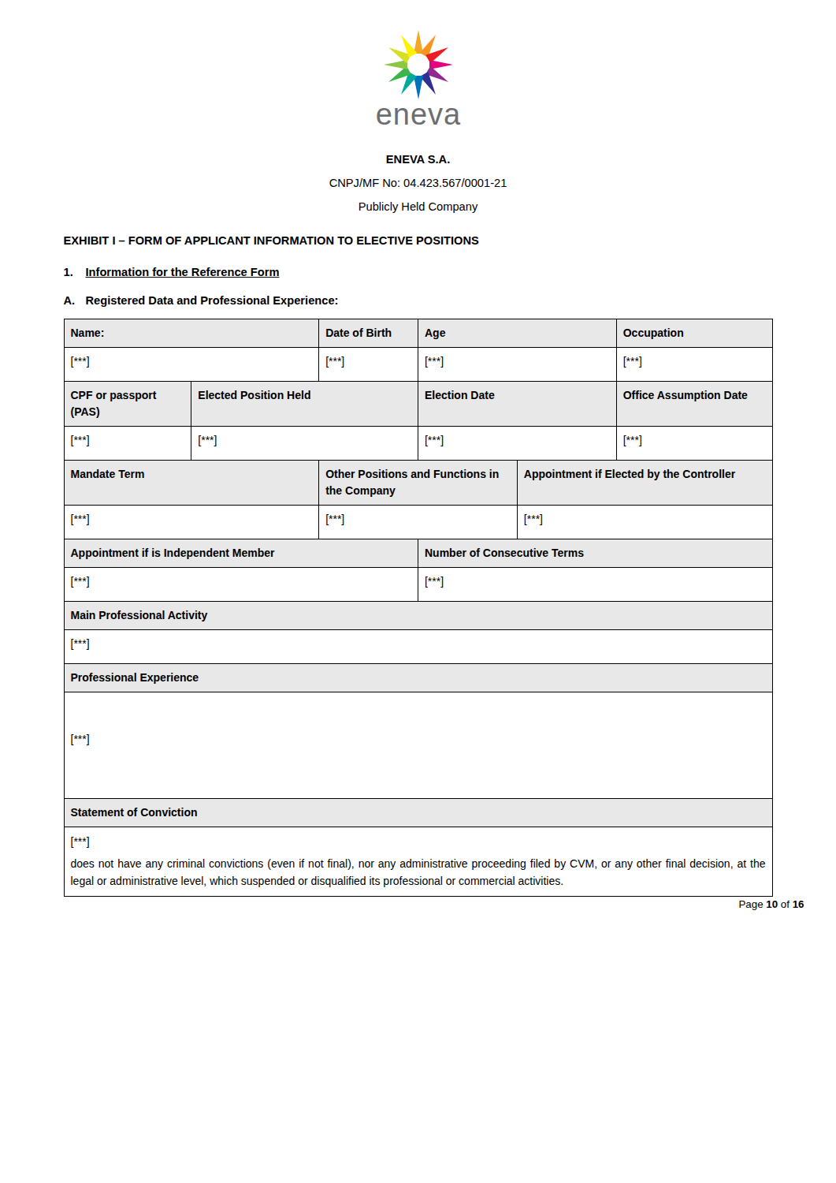eneva
ENEVA S.A.
CNPJ/MF No: 04.423.567/0001-21
Publicly Held Company
EXHIBIT I – FORM OF APPLICANT INFORMATION TO ELECTIVE POSITIONS
1. Information for the Reference Form
A. Registered Data and Professional Experience:
| Name: | Date of Birth | Age | Occupation |
| [***] | [***] | [***] | [***] |
| CPF or passport (PAS) | Elected Position Held | Election Date | Office Assumption Date |
| [***] | [***] | [***] | [***] |
| Mandate Term | Other Positions and Functions in the Company | Appointment if Elected by the Controller |
| [***] | [***] | [***] |
| Appointment if is Independent Member | Number of Consecutive Terms |
| [***] | [***] |
| Main Professional Activity |
| [***] |
| Professional Experience |
| [***] |
| Statement of Conviction |
| [***] does not have any criminal convictions (even if not final), nor any administrative proceeding filed by CVM, or any other final decision, at the legal or administrative level, which suspended or disqualified its professional or commercial activities. |
Page 10 of 16